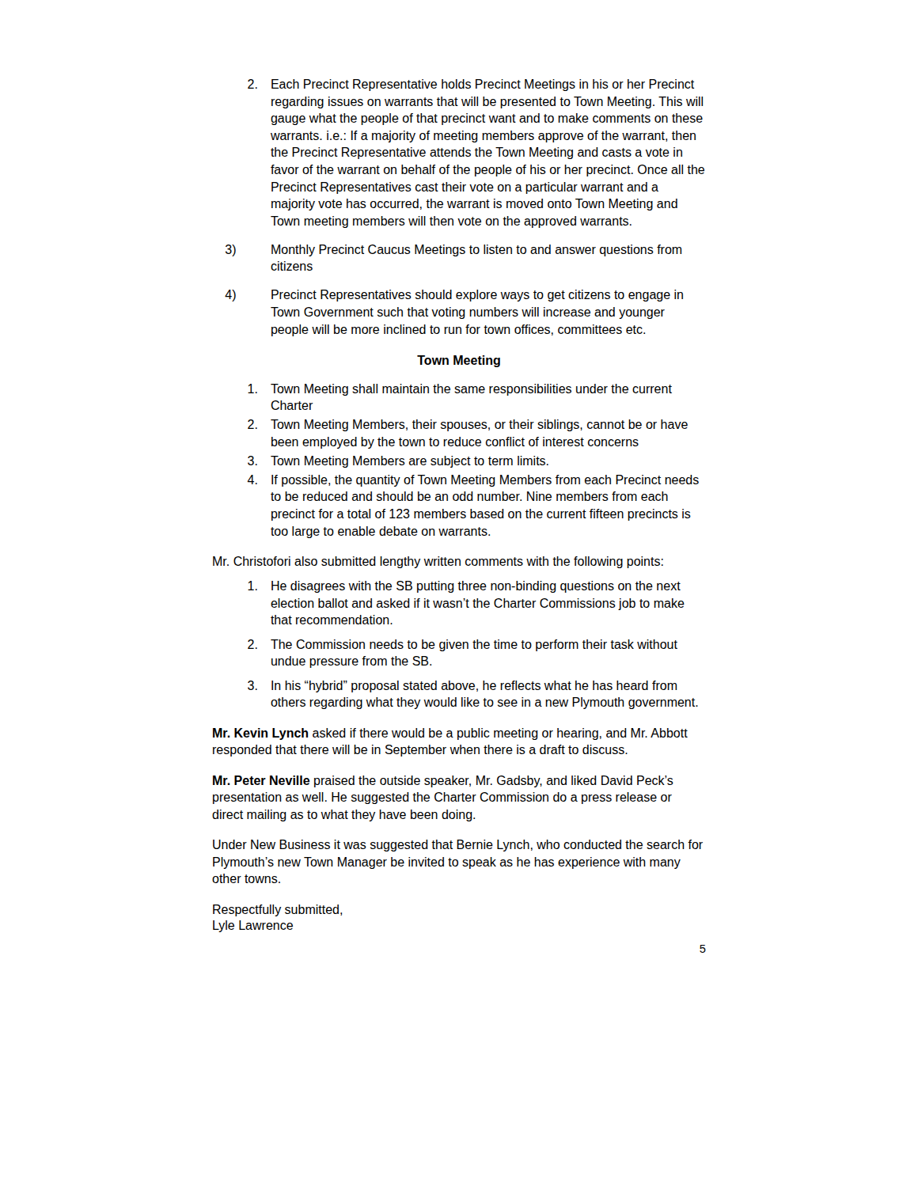Each Precinct Representative holds Precinct Meetings in his or her Precinct regarding issues on warrants that will be presented to Town Meeting. This will gauge what the people of that precinct want and to make comments on these warrants. i.e.: If a majority of meeting members approve of the warrant, then the Precinct Representative attends the Town Meeting and casts a vote in favor of the warrant on behalf of the people of his or her precinct. Once all the Precinct Representatives cast their vote on a particular warrant and a majority vote has occurred, the warrant is moved onto Town Meeting and Town meeting members will then vote on the approved warrants.
3) Monthly Precinct Caucus Meetings to listen to and answer questions from citizens
4) Precinct Representatives should explore ways to get citizens to engage in Town Government such that voting numbers will increase and younger people will be more inclined to run for town offices, committees etc.
Town Meeting
Town Meeting shall maintain the same responsibilities under the current Charter
Town Meeting Members, their spouses, or their siblings, cannot be or have been employed by the town to reduce conflict of interest concerns
Town Meeting Members are subject to term limits.
If possible, the quantity of Town Meeting Members from each Precinct needs to be reduced and should be an odd number. Nine members from each precinct for a total of 123 members based on the current fifteen precincts is too large to enable debate on warrants.
Mr. Christofori also submitted lengthy written comments with the following points:
He disagrees with the SB putting three non-binding questions on the next election ballot and asked if it wasn’t the Charter Commissions job to make that recommendation.
The Commission needs to be given the time to perform their task without undue pressure from the SB.
In his “hybrid” proposal stated above, he reflects what he has heard from others regarding what they would like to see in a new Plymouth government.
Mr. Kevin Lynch asked if there would be a public meeting or hearing, and Mr. Abbott responded that there will be in September when there is a draft to discuss.
Mr. Peter Neville praised the outside speaker, Mr. Gadsby, and liked David Peck’s presentation as well. He suggested the Charter Commission do a press release or direct mailing as to what they have been doing.
Under New Business it was suggested that Bernie Lynch, who conducted the search for Plymouth’s new Town Manager be invited to speak as he has experience with many other towns.
Respectfully submitted,
Lyle Lawrence
5